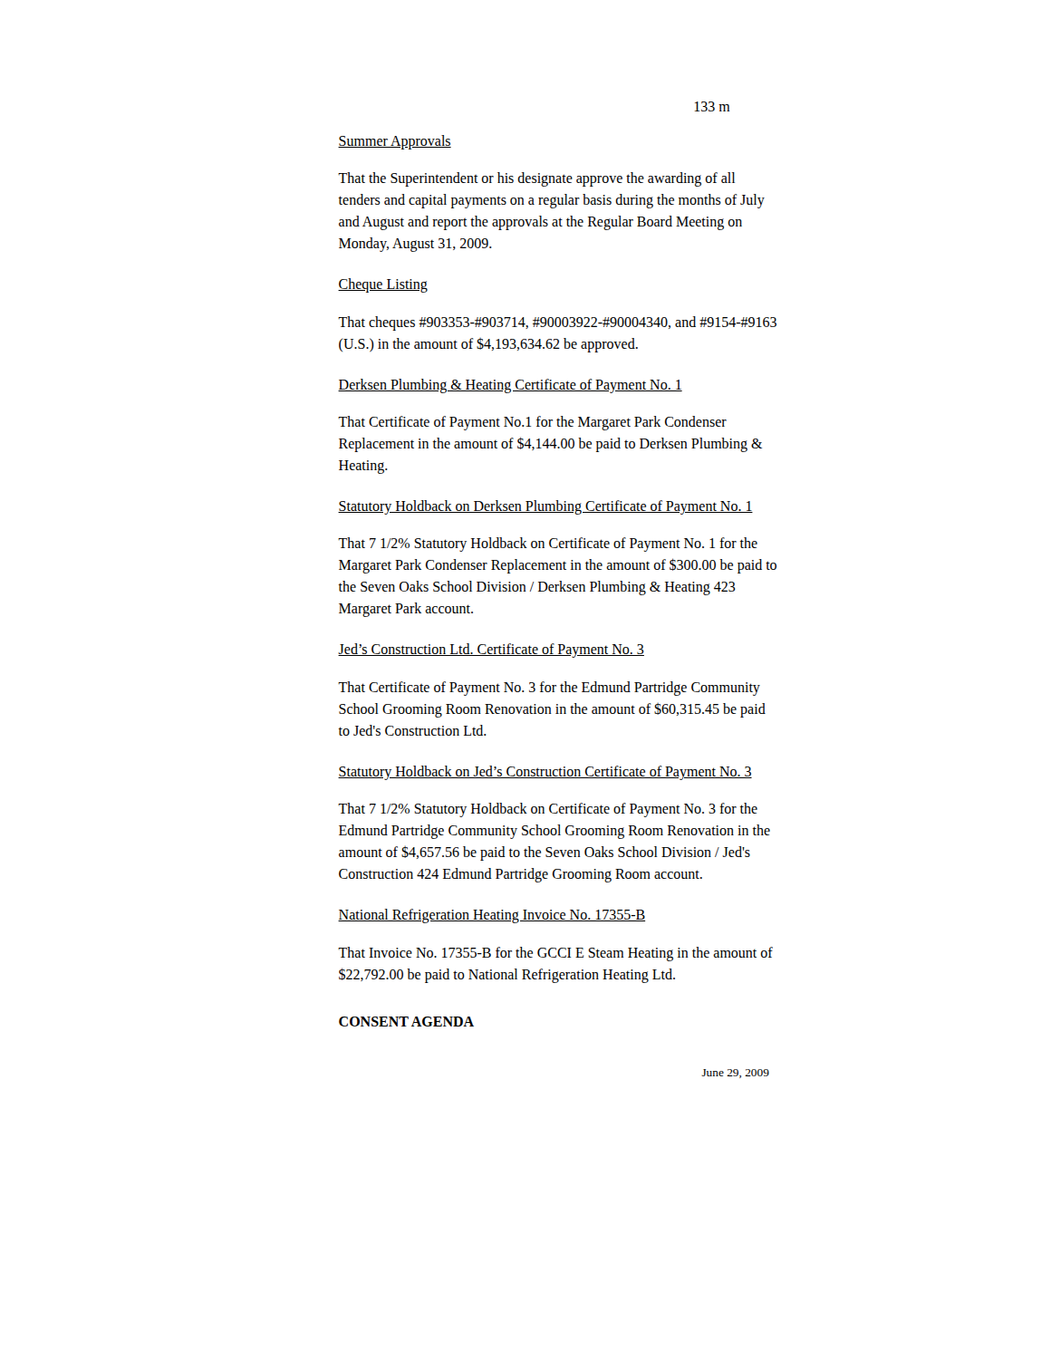133 m
Summer Approvals
That the Superintendent or his designate approve the awarding of all tenders and capital payments on a regular basis during the months of July and August and report the approvals at the Regular Board Meeting on Monday, August 31, 2009.
Cheque Listing
That cheques #903353-#903714, #90003922-#90004340, and #9154-#9163 (U.S.) in the amount of $4,193,634.62 be approved.
Derksen Plumbing & Heating Certificate of Payment No. 1
That Certificate of Payment No.1 for the Margaret Park Condenser Replacement in the amount of $4,144.00 be paid to Derksen Plumbing & Heating.
Statutory Holdback on Derksen Plumbing Certificate of Payment No. 1
That 7 1/2% Statutory Holdback on Certificate of Payment No. 1 for the Margaret Park Condenser Replacement in the amount of $300.00 be paid to the Seven Oaks School Division / Derksen Plumbing & Heating 423 Margaret Park account.
Jed’s Construction Ltd. Certificate of Payment No. 3
That Certificate of Payment No. 3 for the Edmund Partridge Community School Grooming Room Renovation in the amount of $60,315.45 be paid to Jed's Construction Ltd.
Statutory Holdback on Jed’s Construction Certificate of Payment No. 3
That 7 1/2% Statutory Holdback on Certificate of Payment No. 3 for the Edmund Partridge Community School Grooming Room Renovation in the amount of $4,657.56 be paid to the Seven Oaks School Division / Jed's Construction 424 Edmund Partridge Grooming Room account.
National Refrigeration Heating Invoice No. 17355-B
That Invoice No. 17355-B for the GCCI E Steam Heating in the amount of $22,792.00 be paid to National Refrigeration Heating Ltd.
CONSENT AGENDA
June 29, 2009